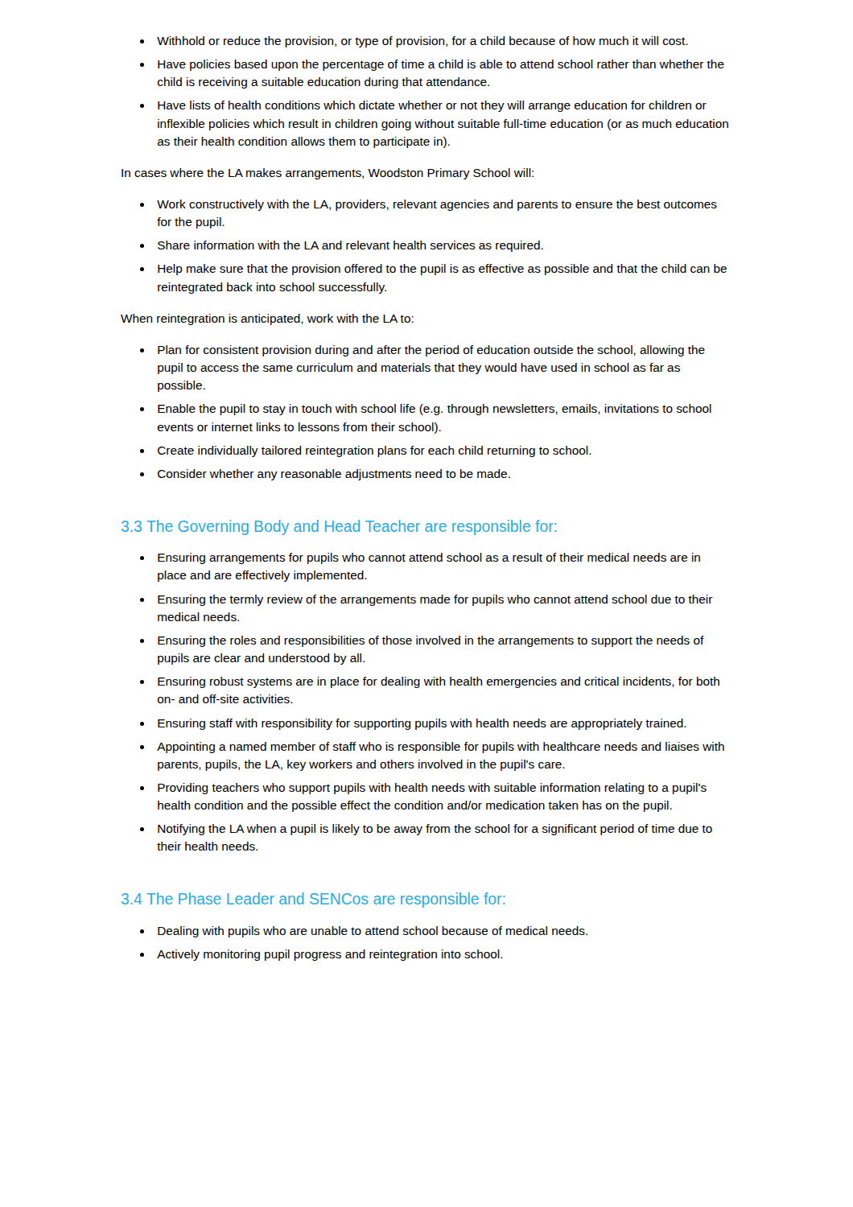Withhold or reduce the provision, or type of provision, for a child because of how much it will cost.
Have policies based upon the percentage of time a child is able to attend school rather than whether the child is receiving a suitable education during that attendance.
Have lists of health conditions which dictate whether or not they will arrange education for children or inflexible policies which result in children going without suitable full-time education (or as much education as their health condition allows them to participate in).
In cases where the LA makes arrangements, Woodston Primary School will:
Work constructively with the LA, providers, relevant agencies and parents to ensure the best outcomes for the pupil.
Share information with the LA and relevant health services as required.
Help make sure that the provision offered to the pupil is as effective as possible and that the child can be reintegrated back into school successfully.
When reintegration is anticipated, work with the LA to:
Plan for consistent provision during and after the period of education outside the school, allowing the pupil to access the same curriculum and materials that they would have used in school as far as possible.
Enable the pupil to stay in touch with school life (e.g. through newsletters, emails, invitations to school events or internet links to lessons from their school).
Create individually tailored reintegration plans for each child returning to school.
Consider whether any reasonable adjustments need to be made.
3.3 The Governing Body and Head Teacher are responsible for:
Ensuring arrangements for pupils who cannot attend school as a result of their medical needs are in place and are effectively implemented.
Ensuring the termly review of the arrangements made for pupils who cannot attend school due to their medical needs.
Ensuring the roles and responsibilities of those involved in the arrangements to support the needs of pupils are clear and understood by all.
Ensuring robust systems are in place for dealing with health emergencies and critical incidents, for both on- and off-site activities.
Ensuring staff with responsibility for supporting pupils with health needs are appropriately trained.
Appointing a named member of staff who is responsible for pupils with healthcare needs and liaises with parents, pupils, the LA, key workers and others involved in the pupil's care.
Providing teachers who support pupils with health needs with suitable information relating to a pupil's health condition and the possible effect the condition and/or medication taken has on the pupil.
Notifying the LA when a pupil is likely to be away from the school for a significant period of time due to their health needs.
3.4 The Phase Leader and SENCos are responsible for:
Dealing with pupils who are unable to attend school because of medical needs.
Actively monitoring pupil progress and reintegration into school.